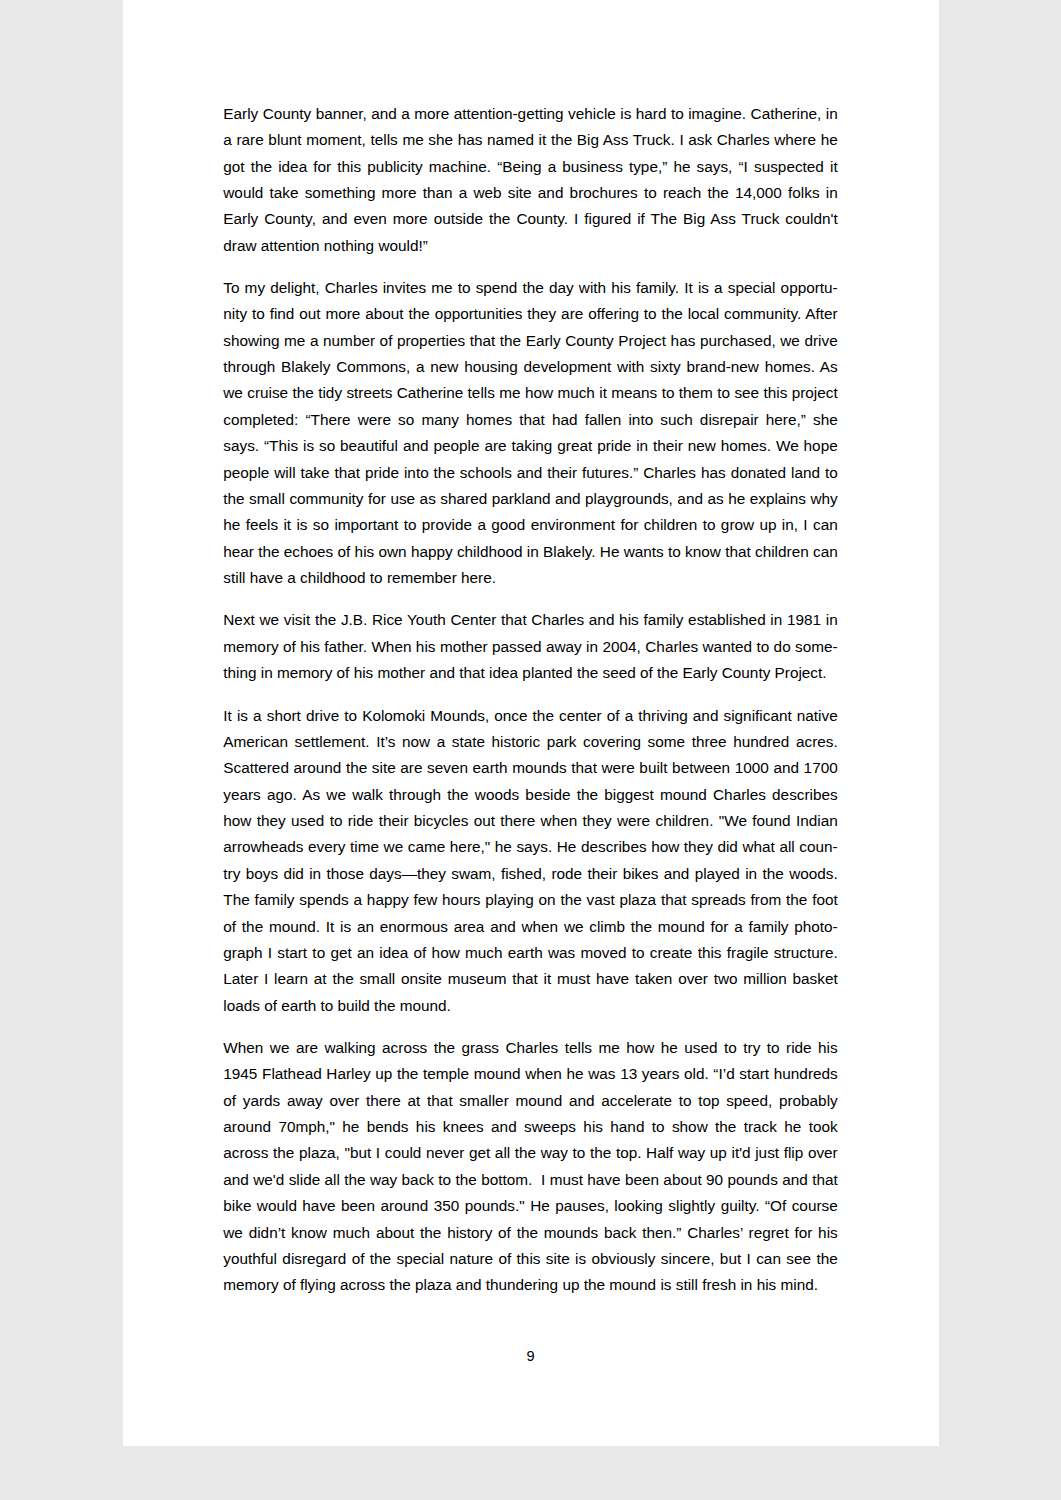Early County banner, and a more attention-getting vehicle is hard to imagine. Catherine, in a rare blunt moment, tells me she has named it the Big Ass Truck. I ask Charles where he got the idea for this publicity machine. “Being a business type,” he says, “I suspected it would take something more than a web site and brochures to reach the 14,000 folks in Early County, and even more outside the County. I figured if The Big Ass Truck couldn't draw attention nothing would!”
To my delight, Charles invites me to spend the day with his family. It is a special opportunity to find out more about the opportunities they are offering to the local community. After showing me a number of properties that the Early County Project has purchased, we drive through Blakely Commons, a new housing development with sixty brand-new homes. As we cruise the tidy streets Catherine tells me how much it means to them to see this project completed: “There were so many homes that had fallen into such disrepair here,” she says. “This is so beautiful and people are taking great pride in their new homes. We hope people will take that pride into the schools and their futures.” Charles has donated land to the small community for use as shared parkland and playgrounds, and as he explains why he feels it is so important to provide a good environment for children to grow up in, I can hear the echoes of his own happy childhood in Blakely. He wants to know that children can still have a childhood to remember here.
Next we visit the J.B. Rice Youth Center that Charles and his family established in 1981 in memory of his father. When his mother passed away in 2004, Charles wanted to do something in memory of his mother and that idea planted the seed of the Early County Project.
It is a short drive to Kolomoki Mounds, once the center of a thriving and significant native American settlement. It’s now a state historic park covering some three hundred acres. Scattered around the site are seven earth mounds that were built between 1000 and 1700 years ago. As we walk through the woods beside the biggest mound Charles describes how they used to ride their bicycles out there when they were children. "We found Indian arrowheads every time we came here," he says. He describes how they did what all country boys did in those days—they swam, fished, rode their bikes and played in the woods. The family spends a happy few hours playing on the vast plaza that spreads from the foot of the mound. It is an enormous area and when we climb the mound for a family photograph I start to get an idea of how much earth was moved to create this fragile structure. Later I learn at the small onsite museum that it must have taken over two million basket loads of earth to build the mound.
When we are walking across the grass Charles tells me how he used to try to ride his 1945 Flathead Harley up the temple mound when he was 13 years old. “I’d start hundreds of yards away over there at that smaller mound and accelerate to top speed, probably around 70mph," he bends his knees and sweeps his hand to show the track he took across the plaza, "but I could never get all the way to the top. Half way up it'd just flip over and we'd slide all the way back to the bottom. I must have been about 90 pounds and that bike would have been around 350 pounds." He pauses, looking slightly guilty. “Of course we didn’t know much about the history of the mounds back then.” Charles’ regret for his youthful disregard of the special nature of this site is obviously sincere, but I can see the memory of flying across the plaza and thundering up the mound is still fresh in his mind.
9